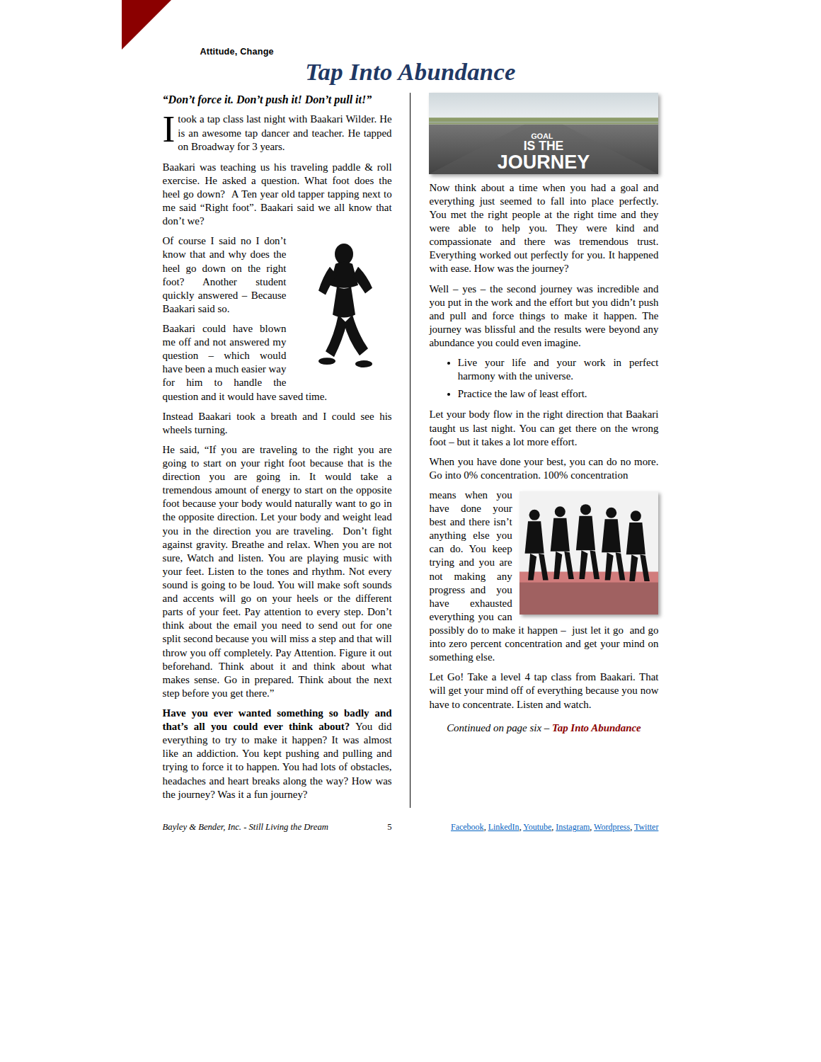Attitude, Change
Tap Into Abundance
“Don’t force it. Don’t push it! Don’t pull it!”
I took a tap class last night with Baakari Wilder. He is an awesome tap dancer and teacher. He tapped on Broadway for 3 years.
Baakari was teaching us his traveling paddle & roll exercise. He asked a question. What foot does the heel go down? A Ten year old tapper tapping next to me said “Right foot”. Baakari said we all know that don’t we?
Of course I said no I don’t know that and why does the heel go down on the right foot? Another student quickly answered – Because Baakari said so.
Baakari could have blown me off and not answered my question – which would have been a much easier way for him to handle the question and it would have saved time.
Instead Baakari took a breath and I could see his wheels turning.
He said, “If you are traveling to the right you are going to start on your right foot because that is the direction you are going in. It would take a tremendous amount of energy to start on the opposite foot because your body would naturally want to go in the opposite direction. Let your body and weight lead you in the direction you are traveling. Don’t fight against gravity. Breathe and relax. When you are not sure, Watch and listen. You are playing music with your feet. Listen to the tones and rhythm. Not every sound is going to be loud. You will make soft sounds and accents will go on your heels or the different parts of your feet. Pay attention to every step. Don’t think about the email you need to send out for one split second because you will miss a step and that will throw you off completely. Pay Attention. Figure it out beforehand. Think about it and think about what makes sense. Go in prepared. Think about the next step before you get there.”
Have you ever wanted something so badly and that’s all you could ever think about? You did everything to try to make it happen? It was almost like an addiction. You kept pushing and pulling and trying to force it to happen. You had lots of obstacles, headaches and heart breaks along the way? How was the journey? Was it a fun journey?
Now think about a time when you had a goal and everything just seemed to fall into place perfectly. You met the right people at the right time and they were able to help you. They were kind and compassionate and there was tremendous trust. Everything worked out perfectly for you. It happened with ease. How was the journey?
Well – yes – the second journey was incredible and you put in the work and the effort but you didn’t push and pull and force things to make it happen. The journey was blissful and the results were beyond any abundance you could even imagine.
Live your life and your work in perfect harmony with the universe.
Practice the law of least effort.
Let your body flow in the right direction that Baakari taught us last night. You can get there on the wrong foot – but it takes a lot more effort.
When you have done your best, you can do no more. Go into 0% concentration. 100% concentration
means when you have done your best and there isn’t anything else you can do. You keep trying and you are not making any progress and you have exhausted everything you can possibly do to make it happen – just let it go and go into zero percent concentration and get your mind on something else.
Let Go! Take a level 4 tap class from Baakari. That will get your mind off of everything because you now have to concentrate. Listen and watch.
Continued on page six – Tap Into Abundance
Bayley & Bender, Inc. - Still Living the Dream
5
Facebook, LinkedIn, Youtube, Instagram, Wordpress, Twitter